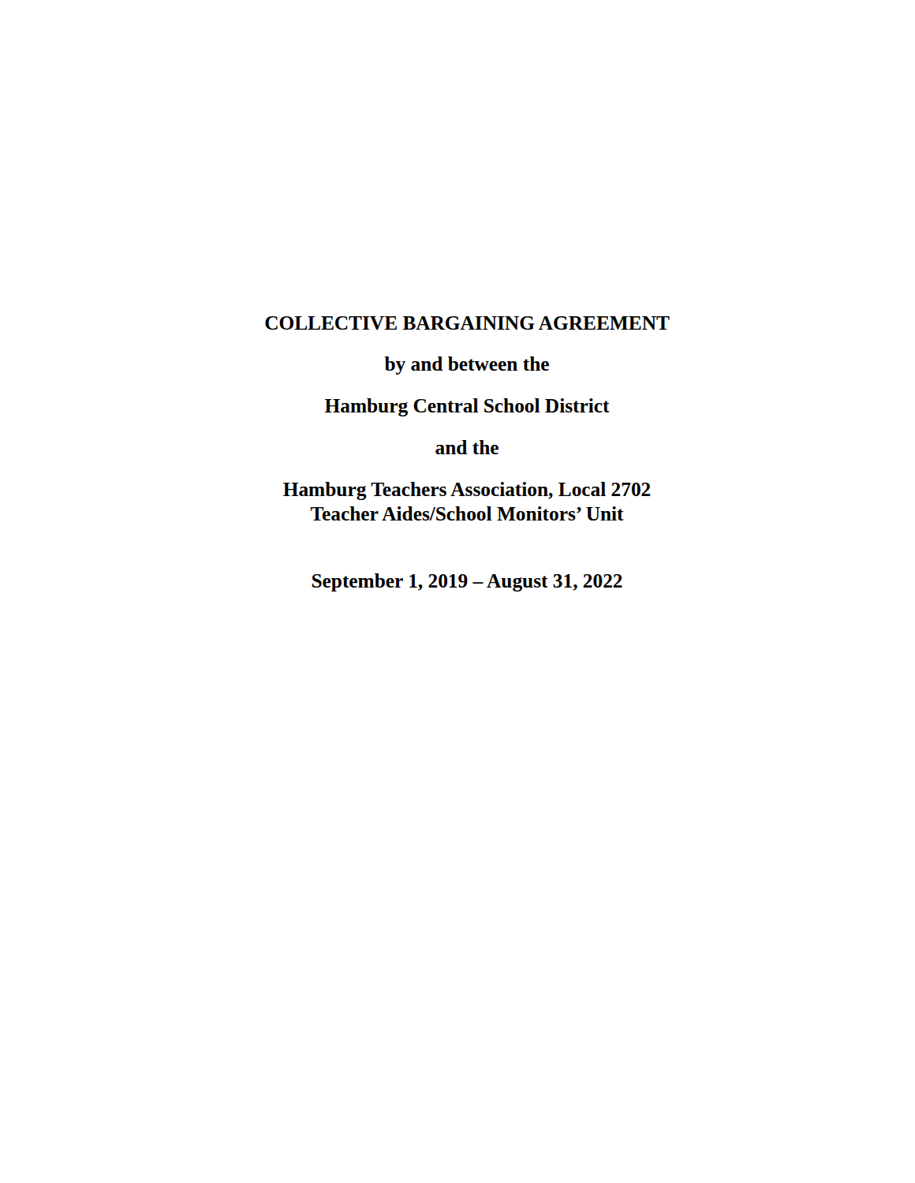COLLECTIVE BARGAINING AGREEMENT
by and between the
Hamburg Central School District
and the
Hamburg Teachers Association, Local 2702 Teacher Aides/School Monitors’ Unit
September 1, 2019 – August 31, 2022